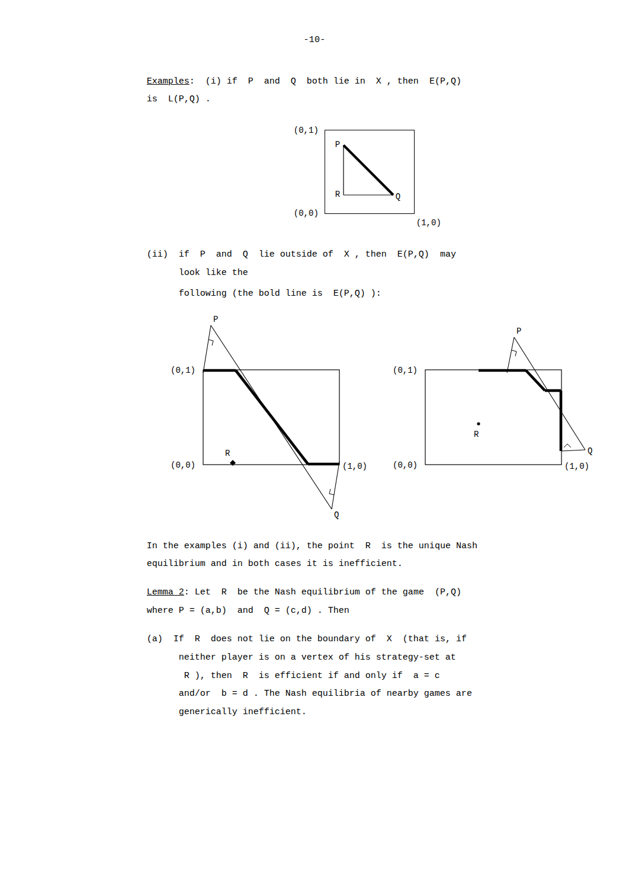-10-
Examples: (i) if P and Q both lie in X , then E(P,Q) is L(P,Q) .
(0,1) (0,0) (1,0) P R Q
(ii) if P and Q lie outside of X , then E(P,Q) may look like the
following (the bold line is E(P,Q) ):
(0,1) (0,0) (1,0) P Q R (0,1) (0,0) (1,0) P Q R
In the examples (i) and (ii), the point R is the unique Nash equilibrium and in both cases it is inefficient.
Lemma 2: Let R be the Nash equilibrium of the game (P,Q) where P = (a,b) and Q = (c,d) . Then
(a) If R does not lie on the boundary of X (that is, if neither player is on a vertex of his strategy-set at R ), then R is efficient if and only if a = c and/or b = d . The Nash equilibria of nearby games are generically inefficient.